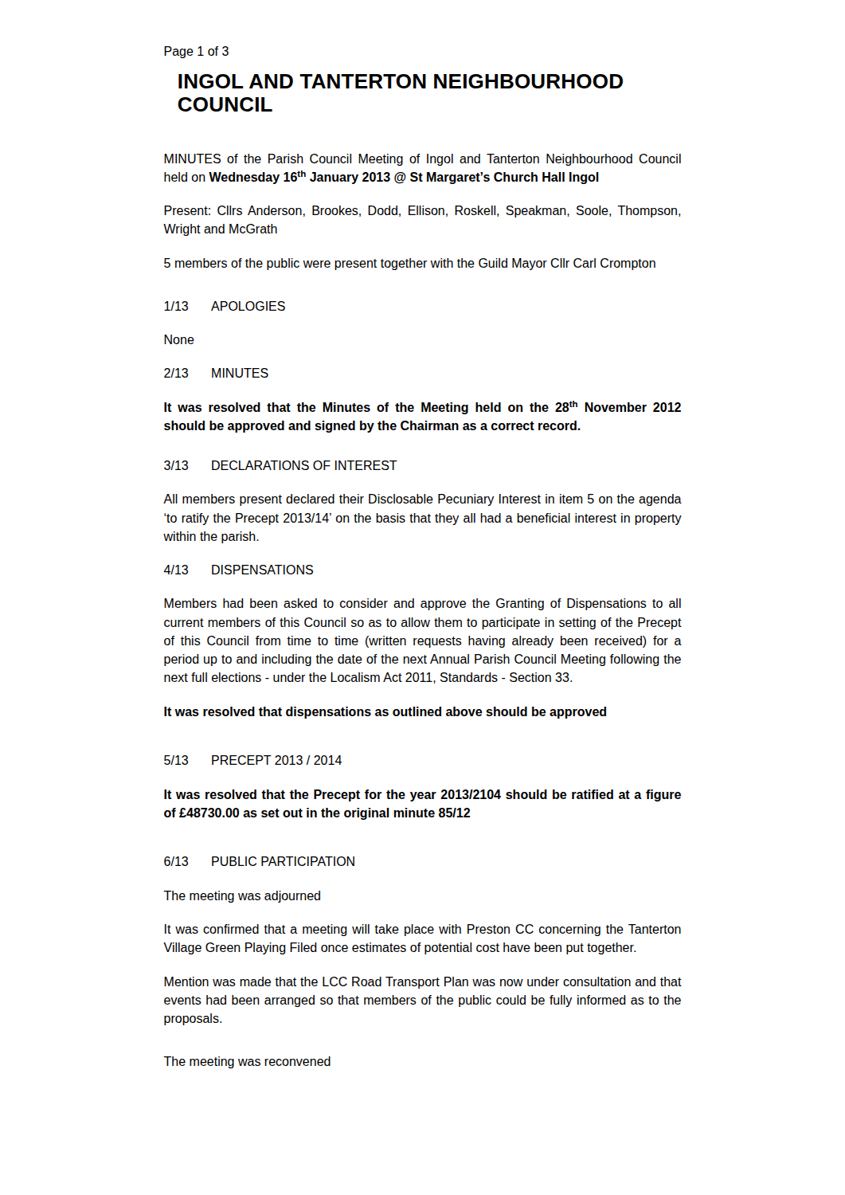Page 1 of 3
INGOL AND TANTERTON NEIGHBOURHOOD COUNCIL
MINUTES of the Parish Council Meeting of Ingol and Tanterton Neighbourhood Council held on Wednesday 16th January 2013 @ St Margaret’s Church Hall Ingol
Present: Cllrs Anderson, Brookes, Dodd, Ellison, Roskell, Speakman, Soole, Thompson, Wright and McGrath
5 members of the public were present together with the Guild Mayor Cllr Carl Crompton
1/13 APOLOGIES
None
2/13 MINUTES
It was resolved that the Minutes of the Meeting held on the 28th November 2012 should be approved and signed by the Chairman as a correct record.
3/13 DECLARATIONS OF INTEREST
All members present declared their Disclosable Pecuniary Interest in item 5 on the agenda ‘to ratify the Precept 2013/14’ on the basis that they all had a beneficial interest in property within the parish.
4/13 DISPENSATIONS
Members had been asked to consider and approve the Granting of Dispensations to all current members of this Council so as to allow them to participate in setting of the Precept of this Council from time to time (written requests having already been received) for a period up to and including the date of the next Annual Parish Council Meeting following the next full elections - under the Localism Act 2011, Standards - Section 33.
It was resolved that dispensations as outlined above should be approved
5/13 PRECEPT 2013 / 2014
It was resolved that the Precept for the year 2013/2104 should be ratified at a figure of £48730.00 as set out in the original minute 85/12
6/13 PUBLIC PARTICIPATION
The meeting was adjourned
It was confirmed that a meeting will take place with Preston CC concerning the Tanterton Village Green Playing Filed once estimates of potential cost have been put together.
Mention was made that the LCC Road Transport Plan was now under consultation and that events had been arranged so that members of the public could be fully informed as to the proposals.
The meeting was reconvened